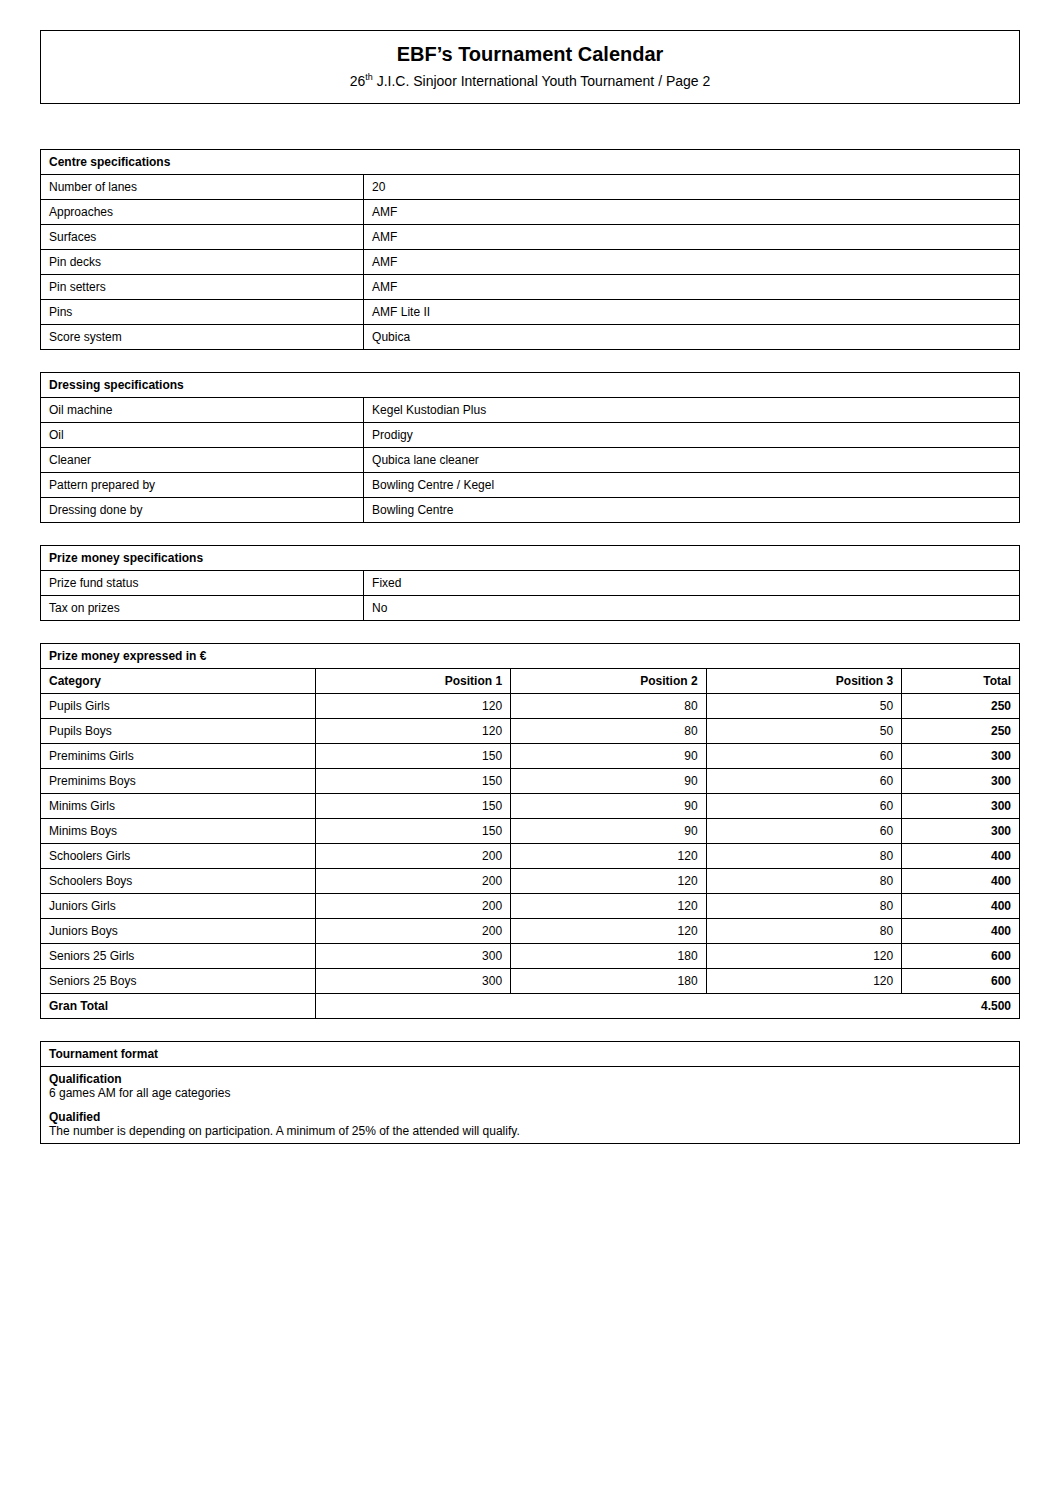EBF’s Tournament Calendar
26th J.I.C. Sinjoor International Youth Tournament / Page 2
| Centre specifications |
| --- |
| Number of lanes | 20 |
| Approaches | AMF |
| Surfaces | AMF |
| Pin decks | AMF |
| Pin setters | AMF |
| Pins | AMF Lite II |
| Score system | Qubica |
| Dressing specifications |
| --- |
| Oil machine | Kegel Kustodian Plus |
| Oil | Prodigy |
| Cleaner | Qubica lane cleaner |
| Pattern prepared by | Bowling Centre / Kegel |
| Dressing done by | Bowling Centre |
| Prize money specifications |
| --- |
| Prize fund status | Fixed |
| Tax on prizes | No |
| Prize money expressed in € |
| --- |
| Category | Position 1 | Position 2 | Position 3 | Total |
| Pupils Girls | 120 | 80 | 50 | 250 |
| Pupils Boys | 120 | 80 | 50 | 250 |
| Preminims Girls | 150 | 90 | 60 | 300 |
| Preminims Boys | 150 | 90 | 60 | 300 |
| Minims Girls | 150 | 90 | 60 | 300 |
| Minims Boys | 150 | 90 | 60 | 300 |
| Schoolers Girls | 200 | 120 | 80 | 400 |
| Schoolers Boys | 200 | 120 | 80 | 400 |
| Juniors Girls | 200 | 120 | 80 | 400 |
| Juniors Boys | 200 | 120 | 80 | 400 |
| Seniors 25 Girls | 300 | 180 | 120 | 600 |
| Seniors 25 Boys | 300 | 180 | 120 | 600 |
| Gran Total | 4.500 |
| Tournament format |
| --- |
| Qualification 6 games AM for all age categories Qualified The number is depending on participation. A minimum of 25% of the attended will qualify. |